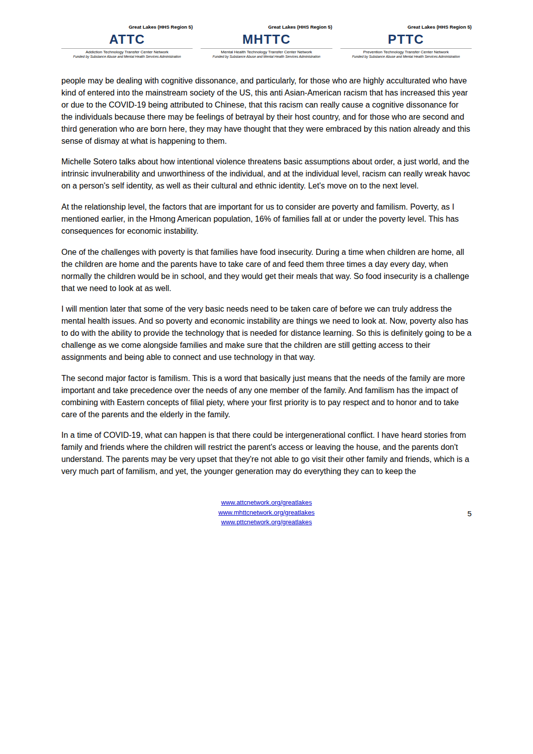Great Lakes (HHS Region 5) ATTC Addiction Technology Transfer Center Network Funded by Substance Abuse and Mental Health Services Administration
Great Lakes (HHS Region 5) MHTTC Mental Health Technology Transfer Center Network Funded by Substance Abuse and Mental Health Services Administration
Great Lakes (HHS Region 5) PTTC Prevention Technology Transfer Center Network Funded by Substance Abuse and Mental Health Services Administration
people may be dealing with cognitive dissonance, and particularly, for those who are highly acculturated who have kind of entered into the mainstream society of the US, this anti Asian-American racism that has increased this year or due to the COVID-19 being attributed to Chinese, that this racism can really cause a cognitive dissonance for the individuals because there may be feelings of betrayal by their host country, and for those who are second and third generation who are born here, they may have thought that they were embraced by this nation already and this sense of dismay at what is happening to them.
Michelle Sotero talks about how intentional violence threatens basic assumptions about order, a just world, and the intrinsic invulnerability and unworthiness of the individual, and at the individual level, racism can really wreak havoc on a person's self identity, as well as their cultural and ethnic identity. Let's move on to the next level.
At the relationship level, the factors that are important for us to consider are poverty and familism. Poverty, as I mentioned earlier, in the Hmong American population, 16% of families fall at or under the poverty level. This has consequences for economic instability.
One of the challenges with poverty is that families have food insecurity. During a time when children are home, all the children are home and the parents have to take care of and feed them three times a day every day, when normally the children would be in school, and they would get their meals that way. So food insecurity is a challenge that we need to look at as well.
I will mention later that some of the very basic needs need to be taken care of before we can truly address the mental health issues. And so poverty and economic instability are things we need to look at. Now, poverty also has to do with the ability to provide the technology that is needed for distance learning. So this is definitely going to be a challenge as we come alongside families and make sure that the children are still getting access to their assignments and being able to connect and use technology in that way.
The second major factor is familism. This is a word that basically just means that the needs of the family are more important and take precedence over the needs of any one member of the family. And familism has the impact of combining with Eastern concepts of filial piety, where your first priority is to pay respect and to honor and to take care of the parents and the elderly in the family.
In a time of COVID-19, what can happen is that there could be intergenerational conflict. I have heard stories from family and friends where the children will restrict the parent's access or leaving the house, and the parents don't understand. The parents may be very upset that they're not able to go visit their other family and friends, which is a very much part of familism, and yet, the younger generation may do everything they can to keep the
www.attcnetwork.org/greatlakes www.mhttcnetwork.org/greatlakes www.pttcnetwork.org/greatlakes
5